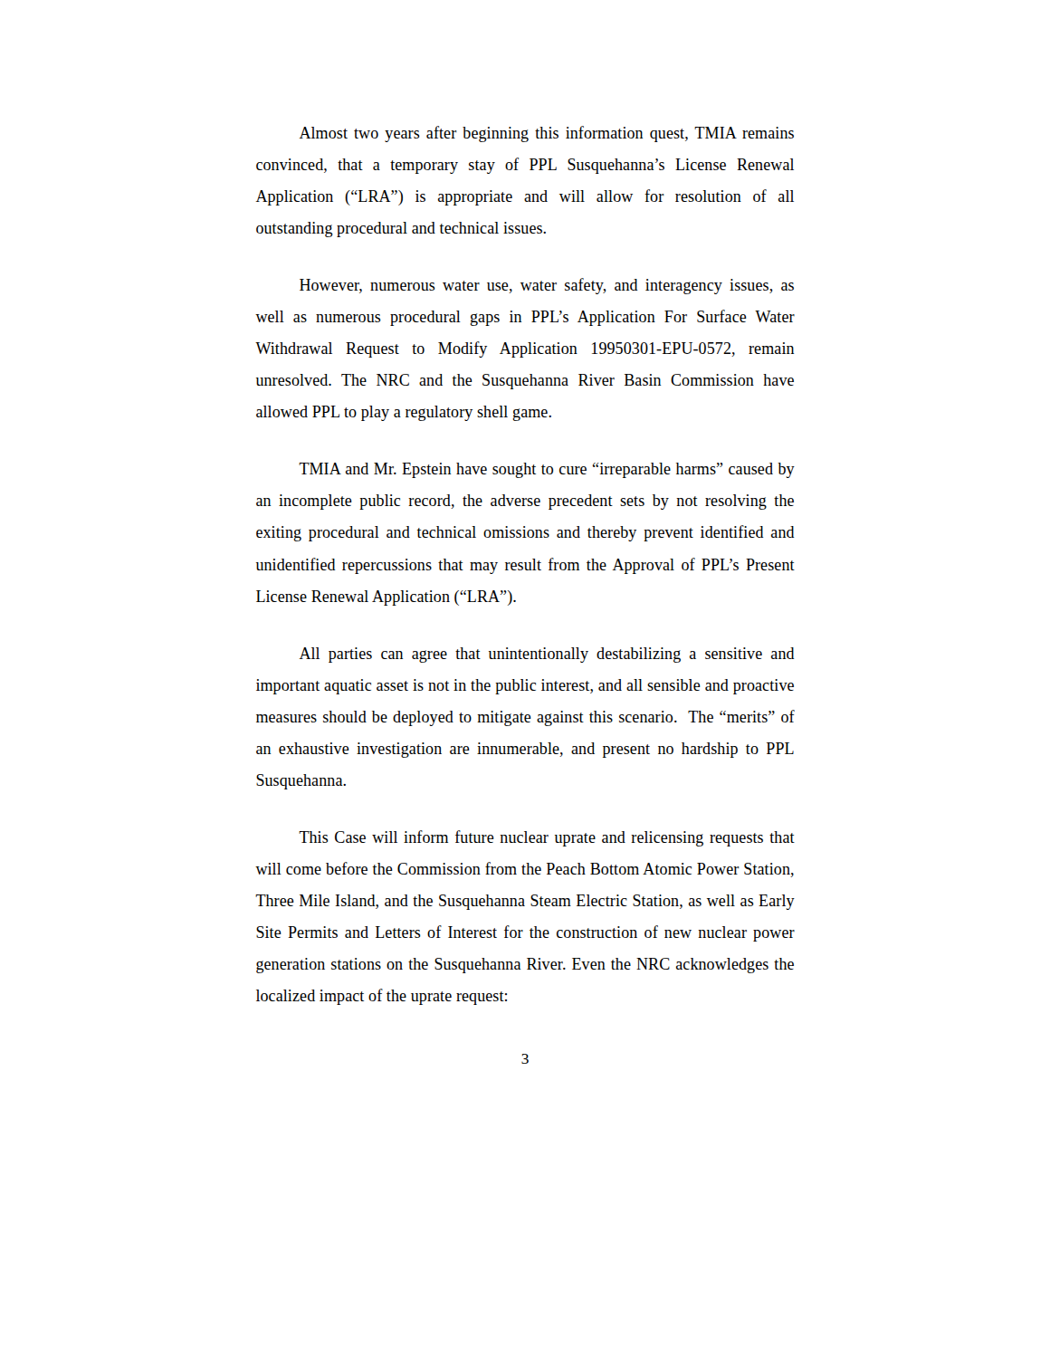Almost two years after beginning this information quest, TMIA remains convinced, that a temporary stay of PPL Susquehanna’s License Renewal Application (“LRA”) is appropriate and will allow for resolution of all outstanding procedural and technical issues.
However, numerous water use, water safety, and interagency issues, as well as numerous procedural gaps in PPL’s Application For Surface Water Withdrawal Request to Modify Application 19950301-EPU-0572, remain unresolved. The NRC and the Susquehanna River Basin Commission have allowed PPL to play a regulatory shell game.
TMIA and Mr. Epstein have sought to cure “irreparable harms” caused by an incomplete public record, the adverse precedent sets by not resolving the exiting procedural and technical omissions and thereby prevent identified and unidentified repercussions that may result from the Approval of PPL’s Present License Renewal Application (“LRA”).
All parties can agree that unintentionally destabilizing a sensitive and important aquatic asset is not in the public interest, and all sensible and proactive measures should be deployed to mitigate against this scenario. The “merits” of an exhaustive investigation are innumerable, and present no hardship to PPL Susquehanna.
This Case will inform future nuclear uprate and relicensing requests that will come before the Commission from the Peach Bottom Atomic Power Station, Three Mile Island, and the Susquehanna Steam Electric Station, as well as Early Site Permits and Letters of Interest for the construction of new nuclear power generation stations on the Susquehanna River. Even the NRC acknowledges the localized impact of the uprate request:
3